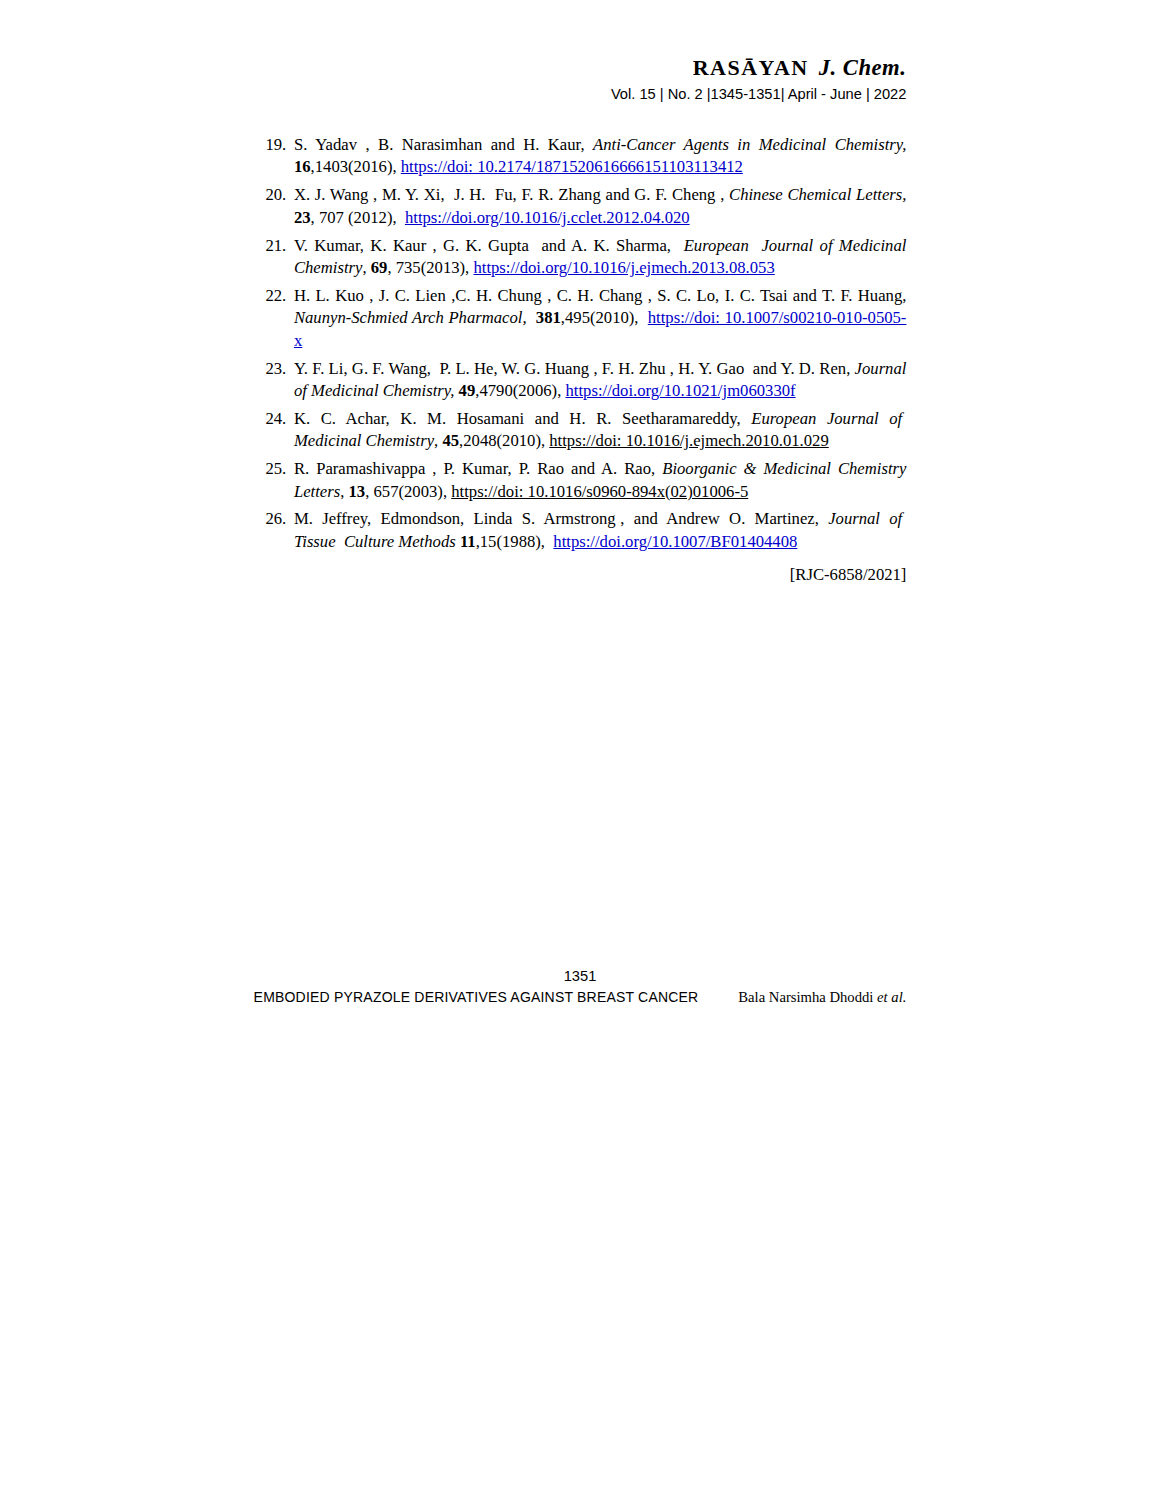RASĀYAN J. Chem.
Vol. 15 | No. 2 |1345-1351| April - June | 2022
S. Yadav , B. Narasimhan and H. Kaur, Anti-Cancer Agents in Medicinal Chemistry, 16,1403(2016), https://doi: 10.2174/1871520616666151103113412
X. J. Wang , M. Y. Xi, J. H. Fu, F. R. Zhang and G. F. Cheng , Chinese Chemical Letters, 23, 707 (2012), https://doi.org/10.1016/j.cclet.2012.04.020
V. Kumar, K. Kaur , G. K. Gupta and A. K. Sharma, European Journal of Medicinal Chemistry, 69, 735(2013), https://doi.org/10.1016/j.ejmech.2013.08.053
H. L. Kuo , J. C. Lien ,C. H. Chung , C. H. Chang , S. C. Lo, I. C. Tsai and T. F. Huang, Naunyn-Schmied Arch Pharmacol, 381,495(2010), https://doi: 10.1007/s00210-010-0505-x
Y. F. Li, G. F. Wang, P. L. He, W. G. Huang , F. H. Zhu , H. Y. Gao and Y. D. Ren, Journal of Medicinal Chemistry, 49,4790(2006), https://doi.org/10.1021/jm060330f
K. C. Achar, K. M. Hosamani and H. R. Seetharamareddy, European Journal of Medicinal Chemistry, 45,2048(2010), https://doi: 10.1016/j.ejmech.2010.01.029
R. Paramashivappa , P. Kumar, P. Rao and A. Rao, Bioorganic & Medicinal Chemistry Letters, 13, 657(2003), https://doi: 10.1016/s0960-894x(02)01006-5
M. Jeffrey, Edmondson, Linda S. Armstrong , and Andrew O. Martinez, Journal of Tissue Culture Methods 11,15(1988), https://doi.org/10.1007/BF01404408
[RJC-6858/2021]
1351
EMBODIED PYRAZOLE DERIVATIVES AGAINST BREAST CANCER Bala Narsimha Dhoddi et al.